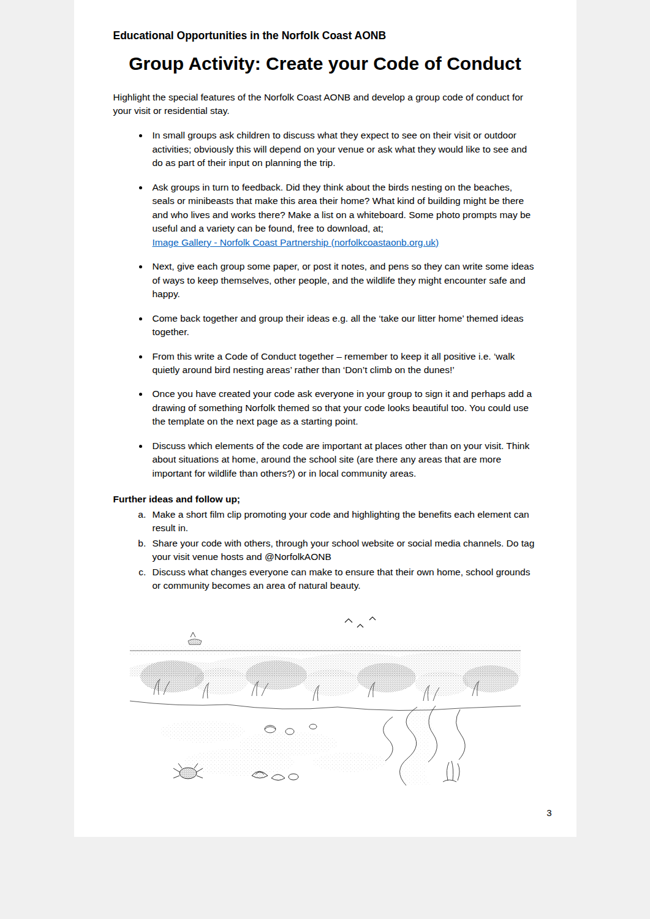Educational Opportunities in the Norfolk Coast AONB
Group Activity: Create your Code of Conduct
Highlight the special features of the Norfolk Coast AONB and develop a group code of conduct for your visit or residential stay.
In small groups ask children to discuss what they expect to see on their visit or outdoor activities; obviously this will depend on your venue or ask what they would like to see and do as part of their input on planning the trip.
Ask groups in turn to feedback. Did they think about the birds nesting on the beaches, seals or minibeasts that make this area their home? What kind of building might be there and who lives and works there? Make a list on a whiteboard. Some photo prompts may be useful and a variety can be found, free to download, at;
Image Gallery - Norfolk Coast Partnership (norfolkcoastaonb.org.uk)
Next, give each group some paper, or post it notes, and pens so they can write some ideas of ways to keep themselves, other people, and the wildlife they might encounter safe and happy.
Come back together and group their ideas e.g. all the ‘take our litter home’ themed ideas together.
From this write a Code of Conduct together – remember to keep it all positive i.e. ‘walk quietly around bird nesting areas’ rather than ‘Don’t climb on the dunes!’
Once you have created your code ask everyone in your group to sign it and perhaps add a drawing of something Norfolk themed so that your code looks beautiful too. You could use the template on the next page as a starting point.
Discuss which elements of the code are important at places other than on your visit. Think about situations at home, around the school site (are there any areas that are more important for wildlife than others?) or in local community areas.
Further ideas and follow up;
Make a short film clip promoting your code and highlighting the benefits each element can result in.
Share your code with others, through your school website or social media channels. Do tag your visit venue hosts and @NorfolkAONB
Discuss what changes everyone can make to ensure that their own home, school grounds or community becomes an area of natural beauty.
3